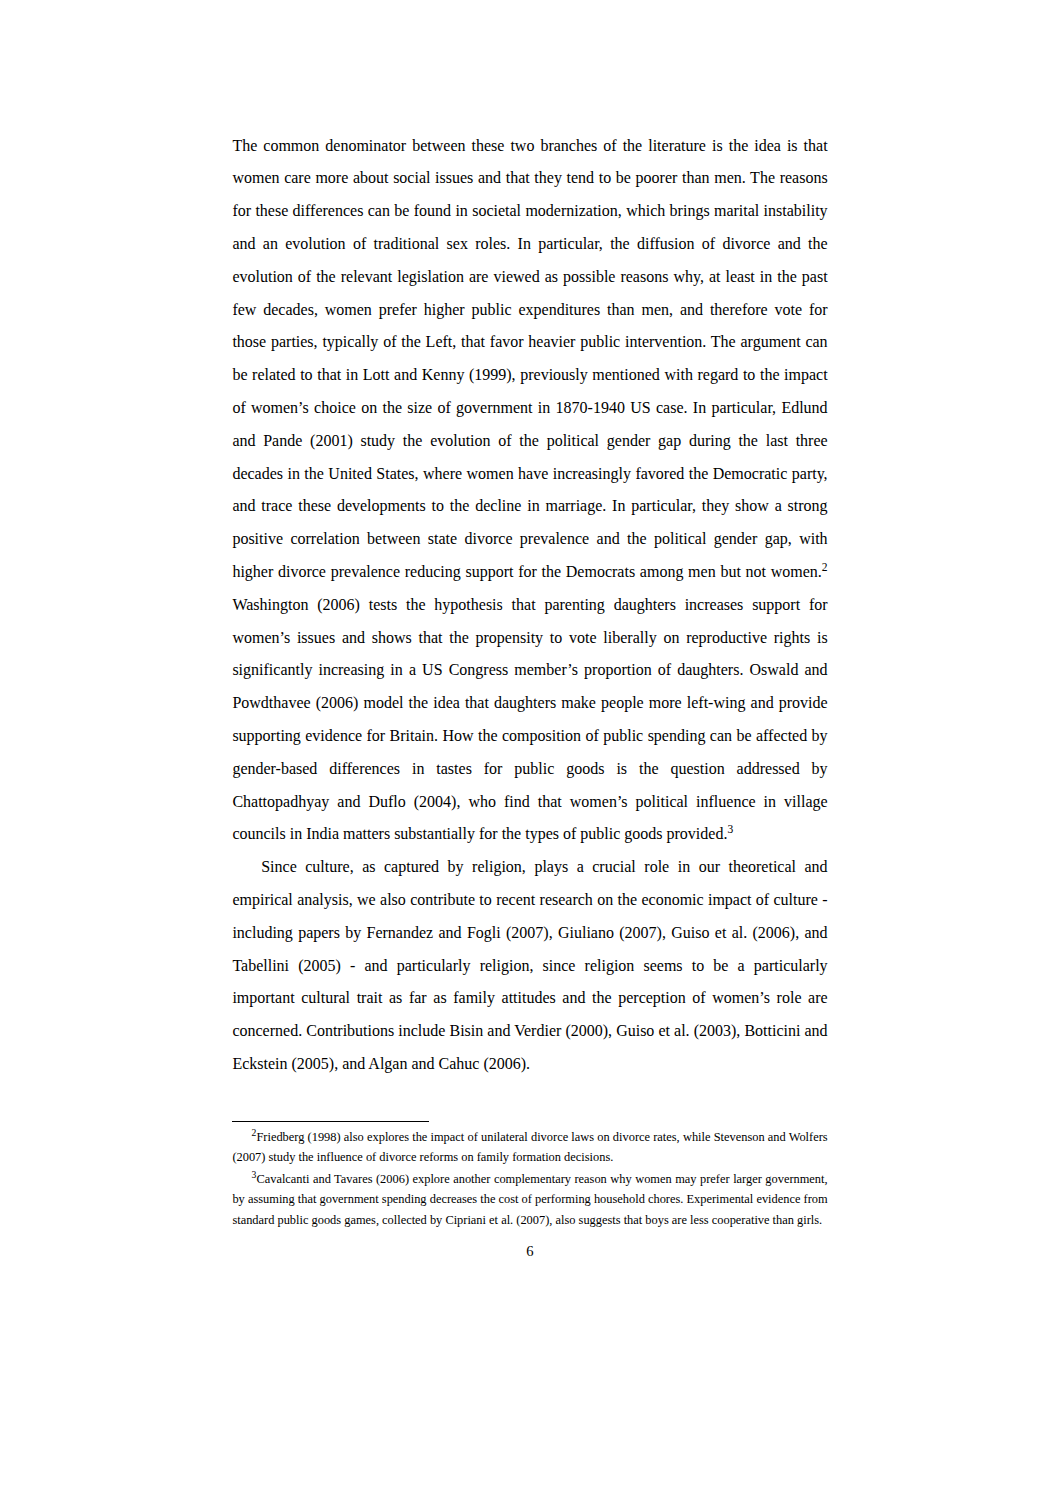The common denominator between these two branches of the literature is the idea is that women care more about social issues and that they tend to be poorer than men. The reasons for these differences can be found in societal modernization, which brings marital instability and an evolution of traditional sex roles. In particular, the diffusion of divorce and the evolution of the relevant legislation are viewed as possible reasons why, at least in the past few decades, women prefer higher public expenditures than men, and therefore vote for those parties, typically of the Left, that favor heavier public intervention. The argument can be related to that in Lott and Kenny (1999), previously mentioned with regard to the impact of women’s choice on the size of government in 1870-1940 US case. In particular, Edlund and Pande (2001) study the evolution of the political gender gap during the last three decades in the United States, where women have increasingly favored the Democratic party, and trace these developments to the decline in marriage. In particular, they show a strong positive correlation between state divorce prevalence and the political gender gap, with higher divorce prevalence reducing support for the Democrats among men but not women.2 Washington (2006) tests the hypothesis that parenting daughters increases support for women’s issues and shows that the propensity to vote liberally on reproductive rights is significantly increasing in a US Congress member’s proportion of daughters. Oswald and Powdthavee (2006) model the idea that daughters make people more left-wing and provide supporting evidence for Britain. How the composition of public spending can be affected by gender-based differences in tastes for public goods is the question addressed by Chattopadhyay and Duflo (2004), who find that women’s political influence in village councils in India matters substantially for the types of public goods provided.3
Since culture, as captured by religion, plays a crucial role in our theoretical and empirical analysis, we also contribute to recent research on the economic impact of culture - including papers by Fernandez and Fogli (2007), Giuliano (2007), Guiso et al. (2006), and Tabellini (2005) - and particularly religion, since religion seems to be a particularly important cultural trait as far as family attitudes and the perception of women’s role are concerned. Contributions include Bisin and Verdier (2000), Guiso et al. (2003), Botticini and Eckstein (2005), and Algan and Cahuc (2006).
2Friedberg (1998) also explores the impact of unilateral divorce laws on divorce rates, while Stevenson and Wolfers (2007) study the influence of divorce reforms on family formation decisions.
3Cavalcanti and Tavares (2006) explore another complementary reason why women may prefer larger government, by assuming that government spending decreases the cost of performing household chores. Experimental evidence from standard public goods games, collected by Cipriani et al. (2007), also suggests that boys are less cooperative than girls.
6